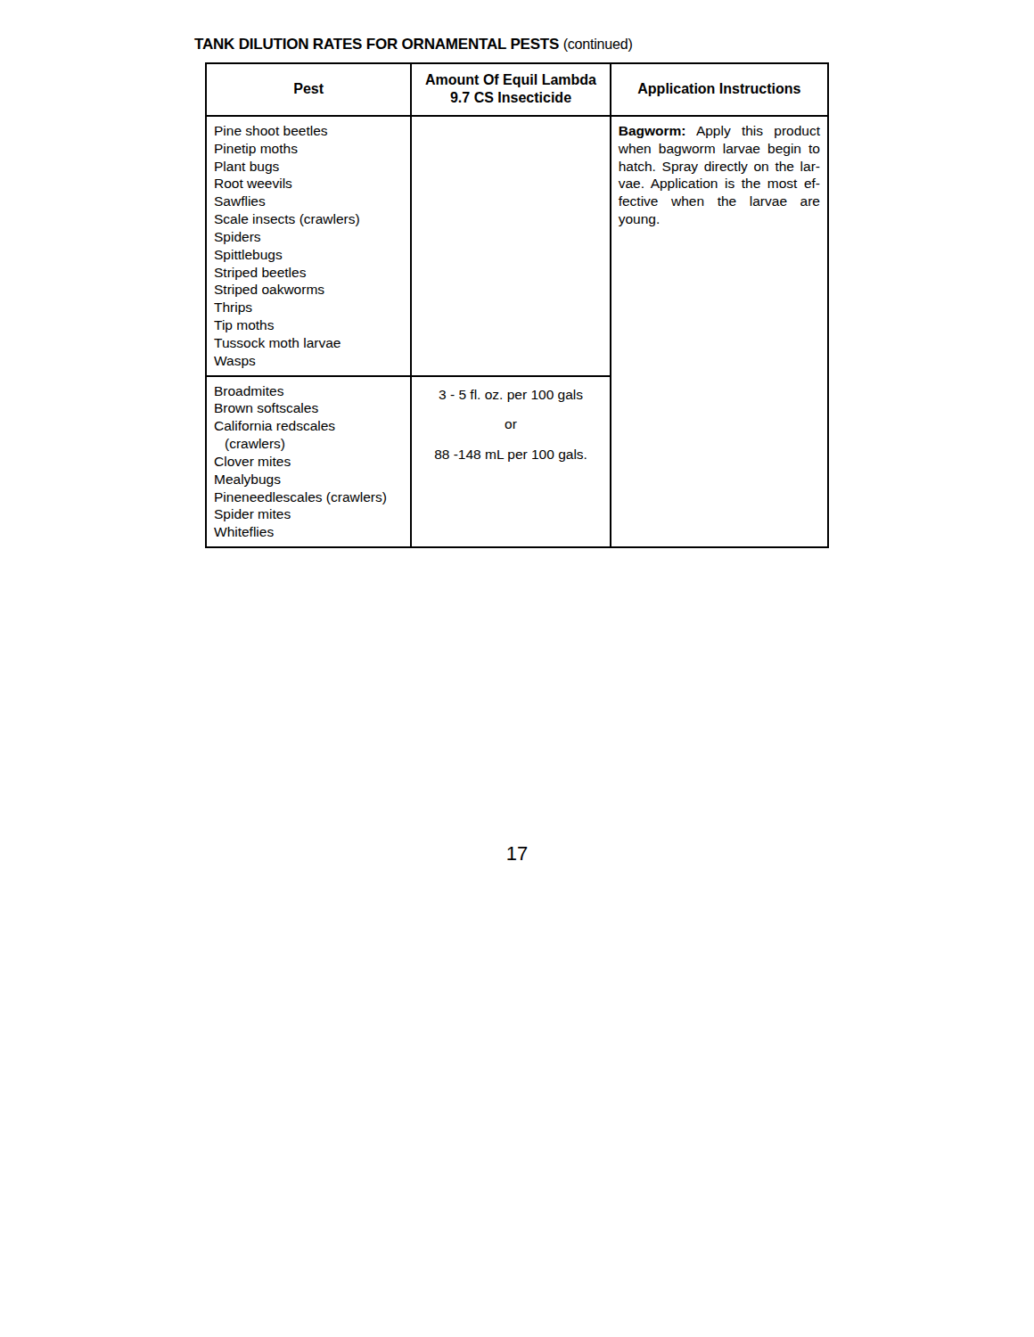TANK DILUTION RATES FOR ORNAMENTAL PESTS (continued)
| Pest | Amount Of Equil Lambda 9.7 CS Insecticide | Application Instructions |
| --- | --- | --- |
| Pine shoot beetles Pinetip moths Plant bugs Root weevils Sawflies Scale insects (crawlers) Spiders Spittlebugs Striped beetles Striped oakworms Thrips Tip moths Tussock moth larvae Wasps | | Bagworm: Apply this product when bagworm larvae begin to hatch. Spray directly on the larvae. Application is the most effective when the larvae are young. |
| Broadmites Brown softscales California redscales (crawlers) Clover mites Mealybugs Pineneedlescales (crawlers) Spider mites Whiteflies | 3 - 5 fl. oz. per 100 gals or 88 -148 mL per 100 gals. |
17